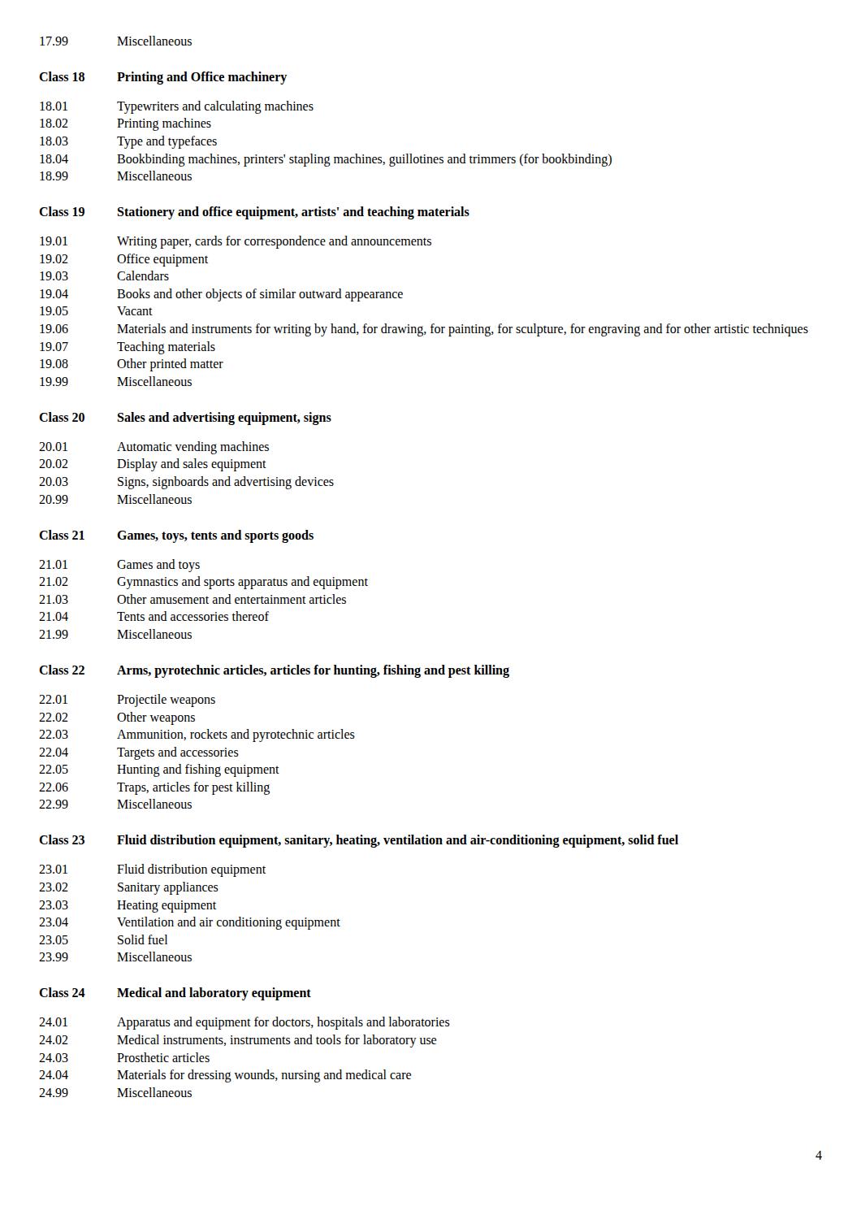| 17.99 | Miscellaneous |
| Class 18 | Printing and Office machinery |
| 18.01 | Typewriters and calculating machines |
| 18.02 | Printing machines |
| 18.03 | Type and typefaces |
| 18.04 | Bookbinding machines, printers' stapling machines, guillotines and trimmers (for bookbinding) |
| 18.99 | Miscellaneous |
| Class 19 | Stationery and office equipment, artists' and teaching materials |
| 19.01 | Writing paper, cards for correspondence and announcements |
| 19.02 | Office equipment |
| 19.03 | Calendars |
| 19.04 | Books and other objects of similar outward appearance |
| 19.05 | Vacant |
| 19.06 | Materials and instruments for writing by hand, for drawing, for painting, for sculpture, for engraving and for other artistic techniques |
| 19.07 | Teaching materials |
| 19.08 | Other printed matter |
| 19.99 | Miscellaneous |
| Class 20 | Sales and advertising equipment, signs |
| 20.01 | Automatic vending machines |
| 20.02 | Display and sales equipment |
| 20.03 | Signs, signboards and advertising devices |
| 20.99 | Miscellaneous |
| Class 21 | Games, toys, tents and sports goods |
| 21.01 | Games and toys |
| 21.02 | Gymnastics and sports apparatus and equipment |
| 21.03 | Other amusement and entertainment articles |
| 21.04 | Tents and accessories thereof |
| 21.99 | Miscellaneous |
| Class 22 | Arms, pyrotechnic articles, articles for hunting, fishing and pest killing |
| 22.01 | Projectile weapons |
| 22.02 | Other weapons |
| 22.03 | Ammunition, rockets and pyrotechnic articles |
| 22.04 | Targets and accessories |
| 22.05 | Hunting and fishing equipment |
| 22.06 | Traps, articles for pest killing |
| 22.99 | Miscellaneous |
| Class 23 | Fluid distribution equipment, sanitary, heating, ventilation and air-conditioning equipment, solid fuel |
| 23.01 | Fluid distribution equipment |
| 23.02 | Sanitary appliances |
| 23.03 | Heating equipment |
| 23.04 | Ventilation and air conditioning equipment |
| 23.05 | Solid fuel |
| 23.99 | Miscellaneous |
| Class 24 | Medical and laboratory equipment |
| 24.01 | Apparatus and equipment for doctors, hospitals and laboratories |
| 24.02 | Medical instruments, instruments and tools for laboratory use |
| 24.03 | Prosthetic articles |
| 24.04 | Materials for dressing wounds, nursing and medical care |
| 24.99 | Miscellaneous |
4